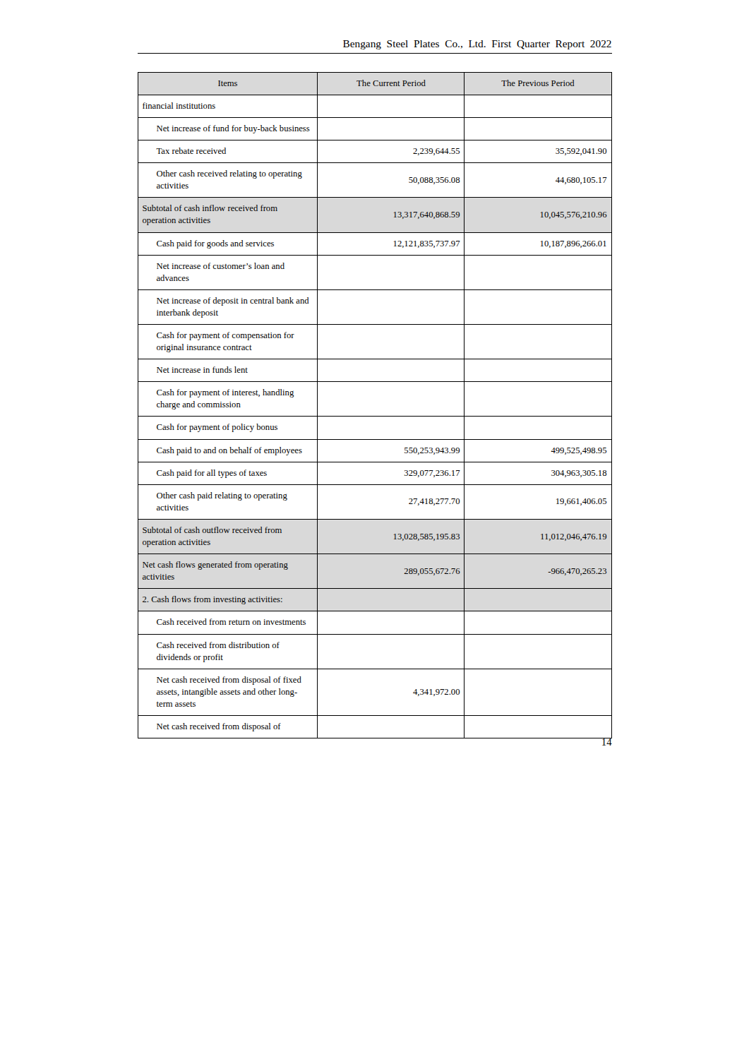Bengang Steel Plates Co., Ltd. First Quarter Report 2022
| Items | The Current Period | The Previous Period |
| --- | --- | --- |
| financial institutions | | |
| Net increase of fund for buy-back business | | |
| Tax rebate received | 2,239,644.55 | 35,592,041.90 |
| Other cash received relating to operating activities | 50,088,356.08 | 44,680,105.17 |
| Subtotal of cash inflow received from operation activities | 13,317,640,868.59 | 10,045,576,210.96 |
| Cash paid for goods and services | 12,121,835,737.97 | 10,187,896,266.01 |
| Net increase of customer’s loan and advances | | |
| Net increase of deposit in central bank and interbank deposit | | |
| Cash for payment of compensation for original insurance contract | | |
| Net increase in funds lent | | |
| Cash for payment of interest, handling charge and commission | | |
| Cash for payment of policy bonus | | |
| Cash paid to and on behalf of employees | 550,253,943.99 | 499,525,498.95 |
| Cash paid for all types of taxes | 329,077,236.17 | 304,963,305.18 |
| Other cash paid relating to operating activities | 27,418,277.70 | 19,661,406.05 |
| Subtotal of cash outflow received from operation activities | 13,028,585,195.83 | 11,012,046,476.19 |
| Net cash flows generated from operating activities | 289,055,672.76 | -966,470,265.23 |
| 2. Cash flows from investing activities: | | |
| Cash received from return on investments | | |
| Cash received from distribution of dividends or profit | | |
| Net cash received from disposal of fixed assets, intangible assets and other long-term assets | 4,341,972.00 | |
| Net cash received from disposal of | | |
14